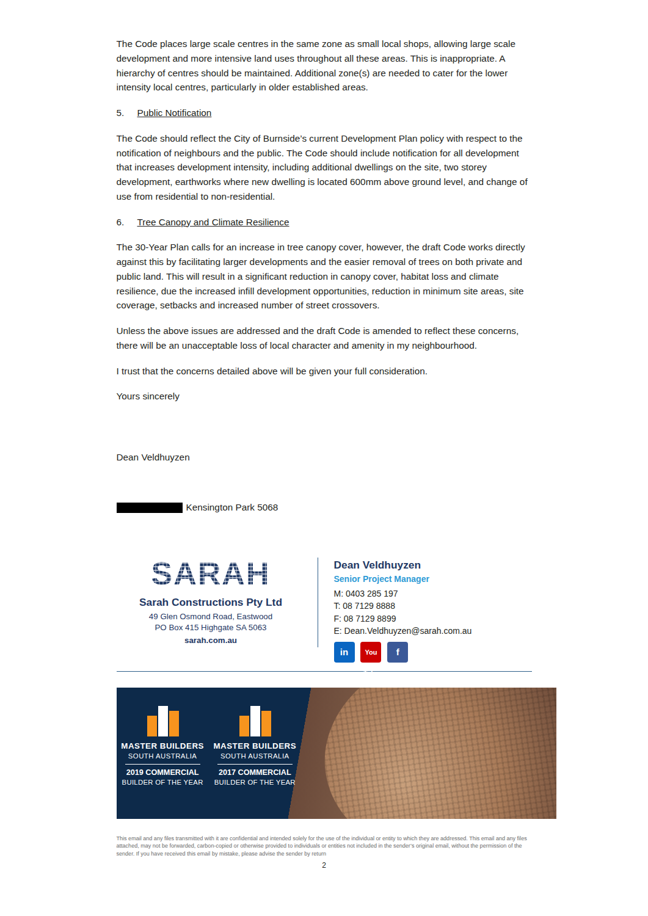The Code places large scale centres in the same zone as small local shops, allowing large scale development and more intensive land uses throughout all these areas. This is inappropriate. A hierarchy of centres should be maintained. Additional zone(s) are needed to cater for the lower intensity local centres, particularly in older established areas.
5. Public Notification
The Code should reflect the City of Burnside’s current Development Plan policy with respect to the notification of neighbours and the public. The Code should include notification for all development that increases development intensity, including additional dwellings on the site, two storey development, earthworks where new dwelling is located 600mm above ground level, and change of use from residential to non-residential.
6. Tree Canopy and Climate Resilience
The 30-Year Plan calls for an increase in tree canopy cover, however, the draft Code works directly against this by facilitating larger developments and the easier removal of trees on both private and public land. This will result in a significant reduction in canopy cover, habitat loss and climate resilience, due the increased infill development opportunities, reduction in minimum site areas, site coverage, setbacks and increased number of street crossovers.
Unless the above issues are addressed and the draft Code is amended to reflect these concerns, there will be an unacceptable loss of local character and amenity in my neighbourhood.
I trust that the concerns detailed above will be given your full consideration.
Yours sincerely
Dean Veldhuyzen
Kensington Park 5068
SARAH
Sarah Constructions Pty Ltd
49 Glen Osmond Road, Eastwood
PO Box 415 Highgate SA 5063
sarah.com.au
Dean Veldhuyzen
Senior Project Manager
M: 0403 285 197
T: 08 7129 8888
F: 08 7129 8899
E: Dean.Veldhuyzen@sarah.com.au
in You
Tube f
MASTER BUILDERS
SOUTH AUSTRALIA
2019 COMMERCIAL
BUILDER OF THE YEAR
MASTER BUILDERS
SOUTH AUSTRALIA
2017 COMMERCIAL
BUILDER OF THE YEAR
This email and any files transmitted with it are confidential and intended solely for the use of the individual or entity to which they are addressed. This email and any files attached, may not be forwarded, carbon-copied or otherwise provided to individuals or entities not included in the sender’s original email, without the permission of the sender. If you have received this email by mistake, please advise the sender by return
2